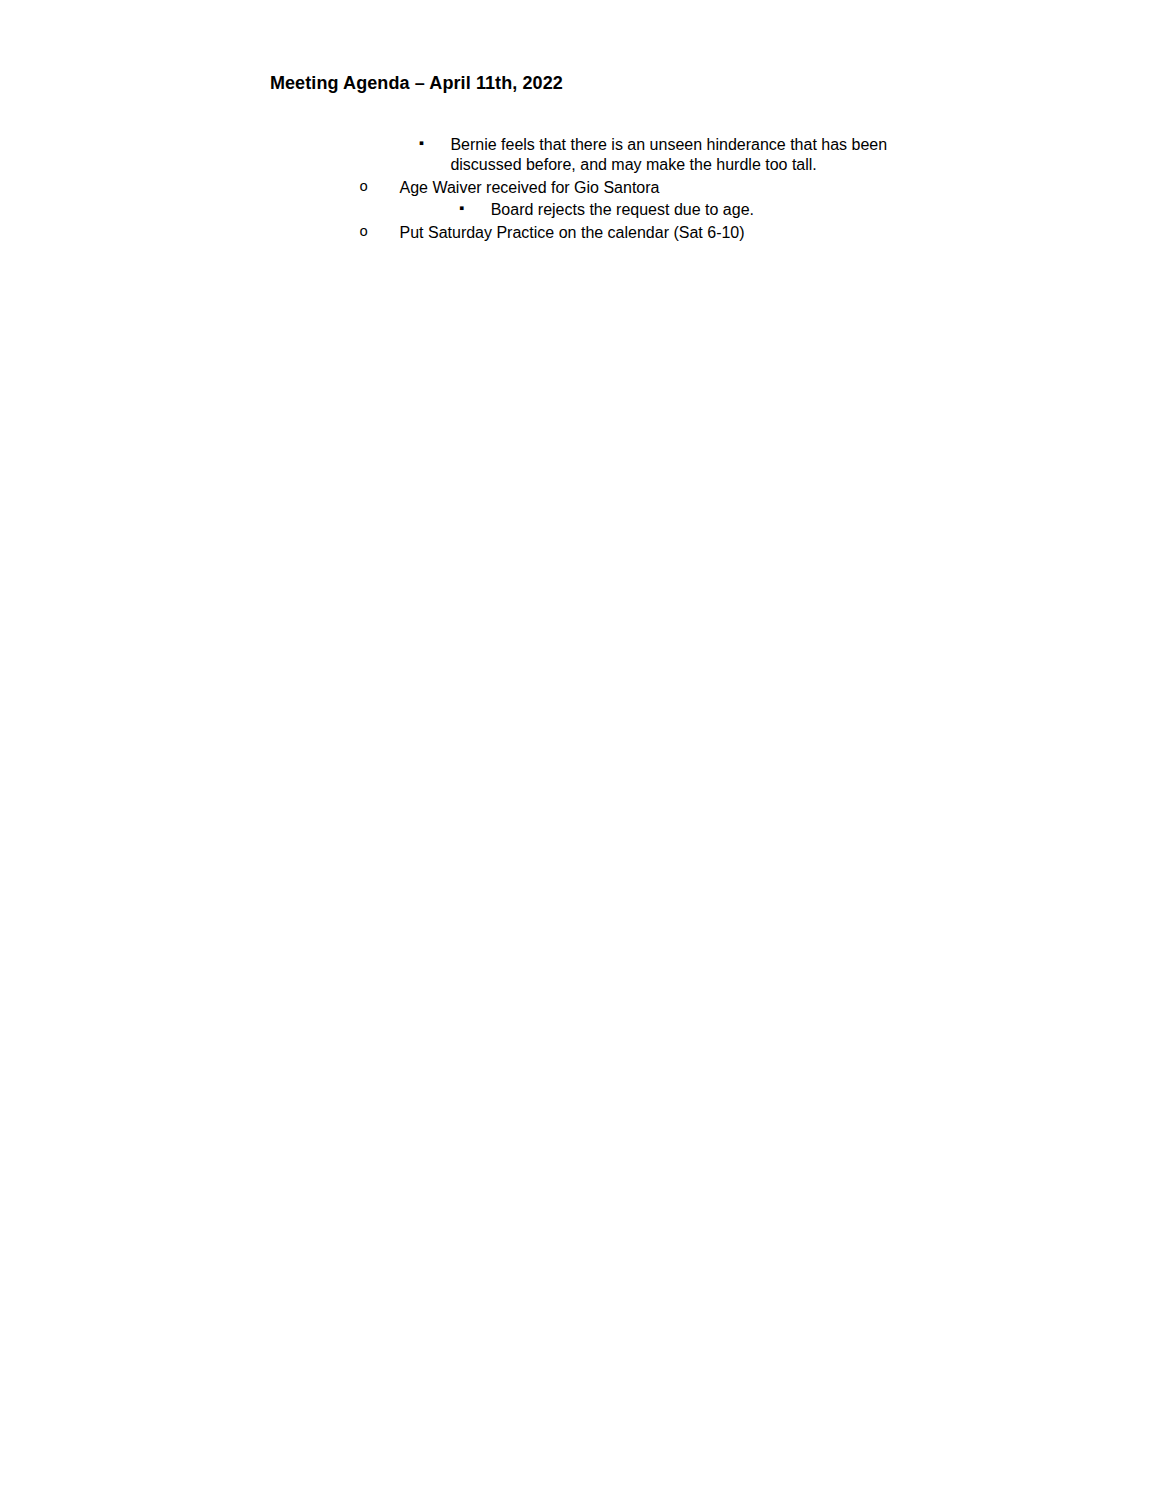Meeting Agenda – April 11th, 2022
Bernie feels that there is an unseen hinderance that has been discussed before, and may make the hurdle too tall.
Age Waiver received for Gio Santora
Board rejects the request due to age.
Put Saturday Practice on the calendar (Sat 6-10)